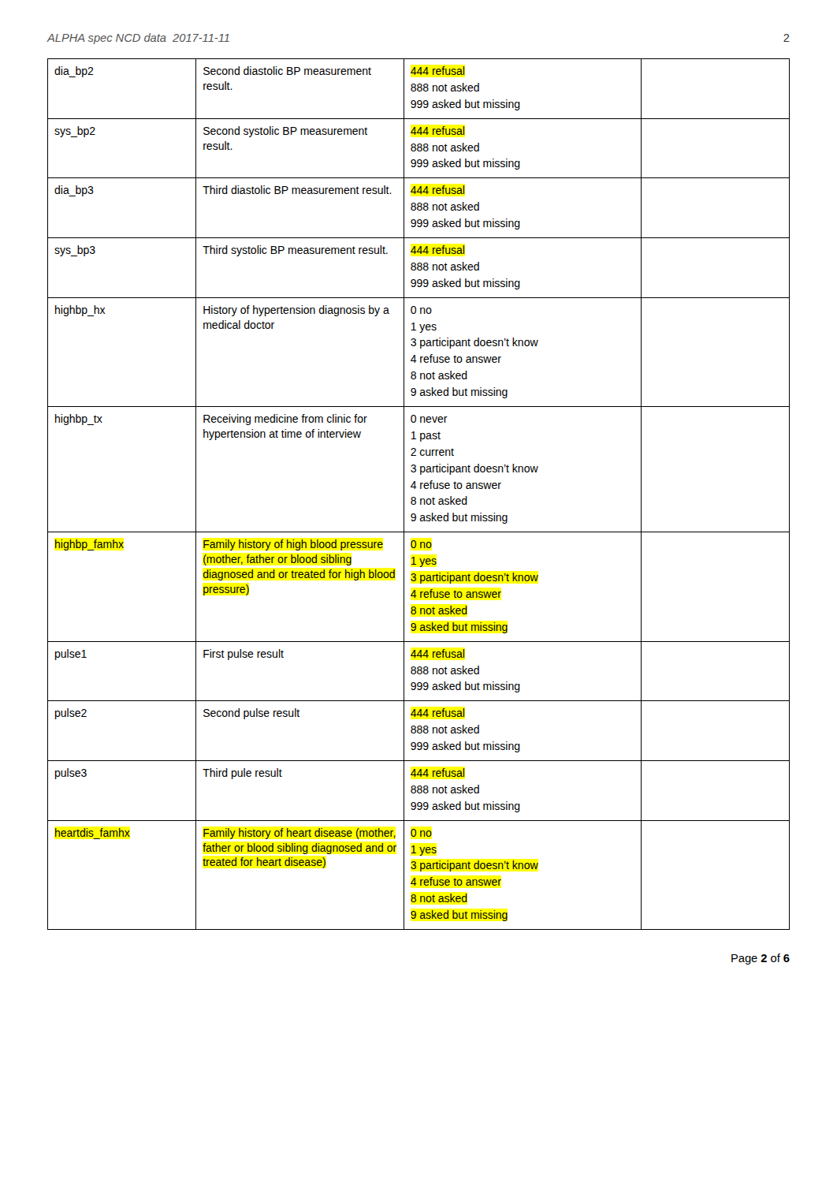ALPHA spec NCD data 2017-11-11
2
| dia_bp2 | Second diastolic BP measurement result. | 444 refusal 888 not asked 999 asked but missing | |
| sys_bp2 | Second systolic BP measurement result. | 444 refusal 888 not asked 999 asked but missing | |
| dia_bp3 | Third diastolic BP measurement result. | 444 refusal 888 not asked 999 asked but missing | |
| sys_bp3 | Third systolic BP measurement result. | 444 refusal 888 not asked 999 asked but missing | |
| highbp_hx | History of hypertension diagnosis by a medical doctor | 0 no 1 yes 3 participant doesn’t know 4 refuse to answer 8 not asked 9 asked but missing | |
| highbp_tx | Receiving medicine from clinic for hypertension at time of interview | 0 never 1 past 2 current 3 participant doesn’t know 4 refuse to answer 8 not asked 9 asked but missing | |
| highbp_famhx | Family history of high blood pressure (mother, father or blood sibling diagnosed and or treated for high blood pressure) | 0 no 1 yes 3 participant doesn’t know 4 refuse to answer 8 not asked 9 asked but missing | |
| pulse1 | First pulse result | 444 refusal 888 not asked 999 asked but missing | |
| pulse2 | Second pulse result | 444 refusal 888 not asked 999 asked but missing | |
| pulse3 | Third pule result | 444 refusal 888 not asked 999 asked but missing | |
| heartdis_famhx | Family history of heart disease (mother, father or blood sibling diagnosed and or treated for heart disease) | 0 no 1 yes 3 participant doesn’t know 4 refuse to answer 8 not asked 9 asked but missing | |
Page 2 of 6